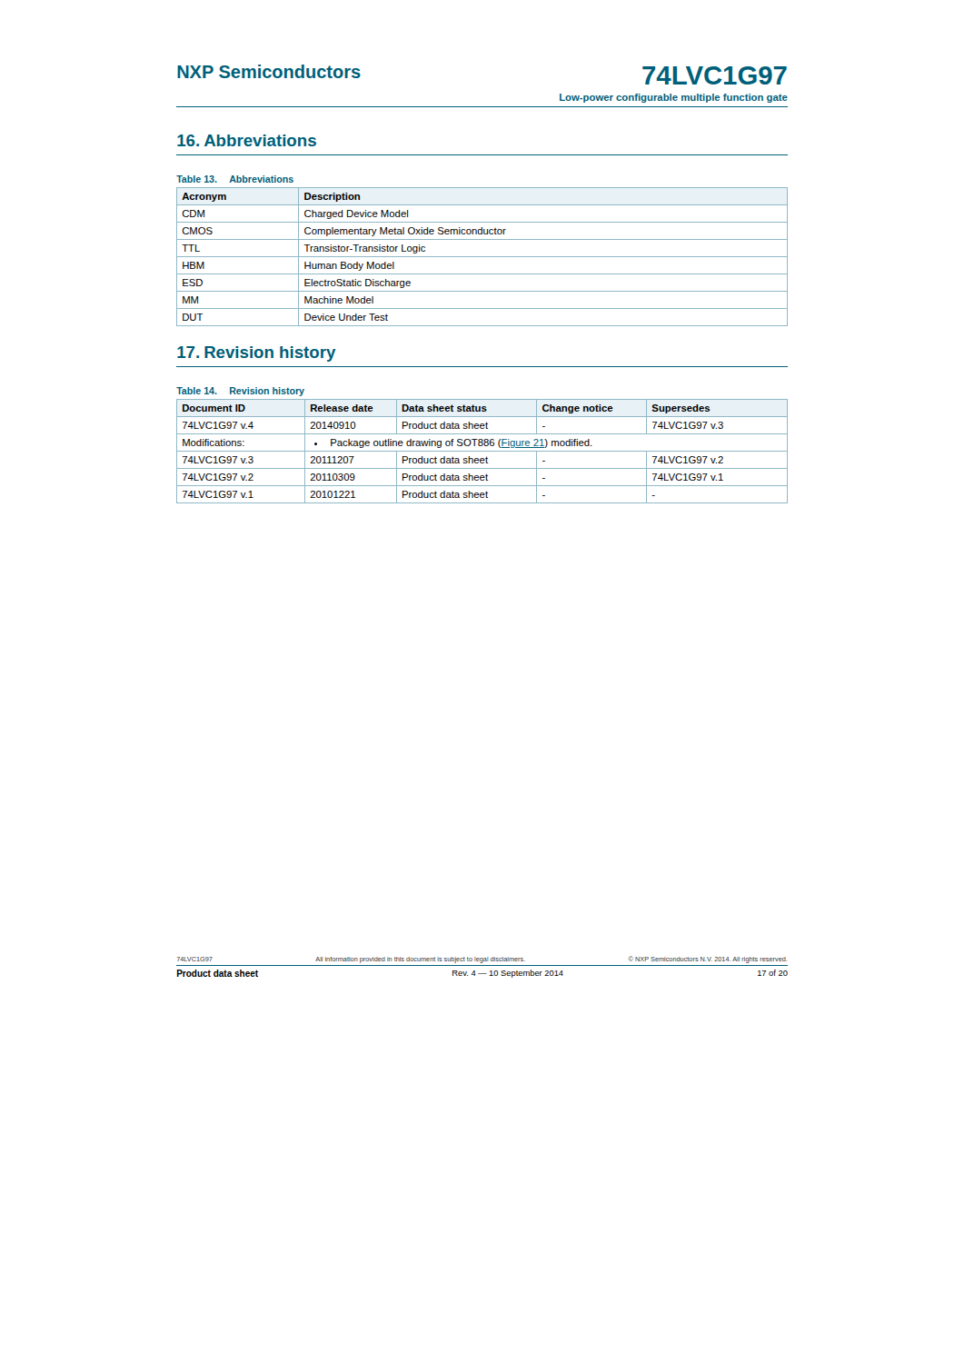NXP Semiconductors
74LVC1G97
Low-power configurable multiple function gate
16. Abbreviations
Table 13. Abbreviations
| Acronym | Description |
| --- | --- |
| CDM | Charged Device Model |
| CMOS | Complementary Metal Oxide Semiconductor |
| TTL | Transistor-Transistor Logic |
| HBM | Human Body Model |
| ESD | ElectroStatic Discharge |
| MM | Machine Model |
| DUT | Device Under Test |
17. Revision history
Table 14. Revision history
| Document ID | Release date | Data sheet status | Change notice | Supersedes |
| --- | --- | --- | --- | --- |
| 74LVC1G97 v.4 | 20140910 | Product data sheet | - | 74LVC1G97 v.3 |
| Modifications: | Package outline drawing of SOT886 ( Figure 21 ) modified. |
| 74LVC1G97 v.3 | 20111207 | Product data sheet | - | 74LVC1G97 v.2 |
| 74LVC1G97 v.2 | 20110309 | Product data sheet | - | 74LVC1G97 v.1 |
| 74LVC1G97 v.1 | 20101221 | Product data sheet | - | - |
74LVC1G97 All information provided in this document is subject to legal disclaimers. © NXP Semiconductors N.V. 2014. All rights reserved.
Product data sheet Rev. 4 — 10 September 2014 17 of 20